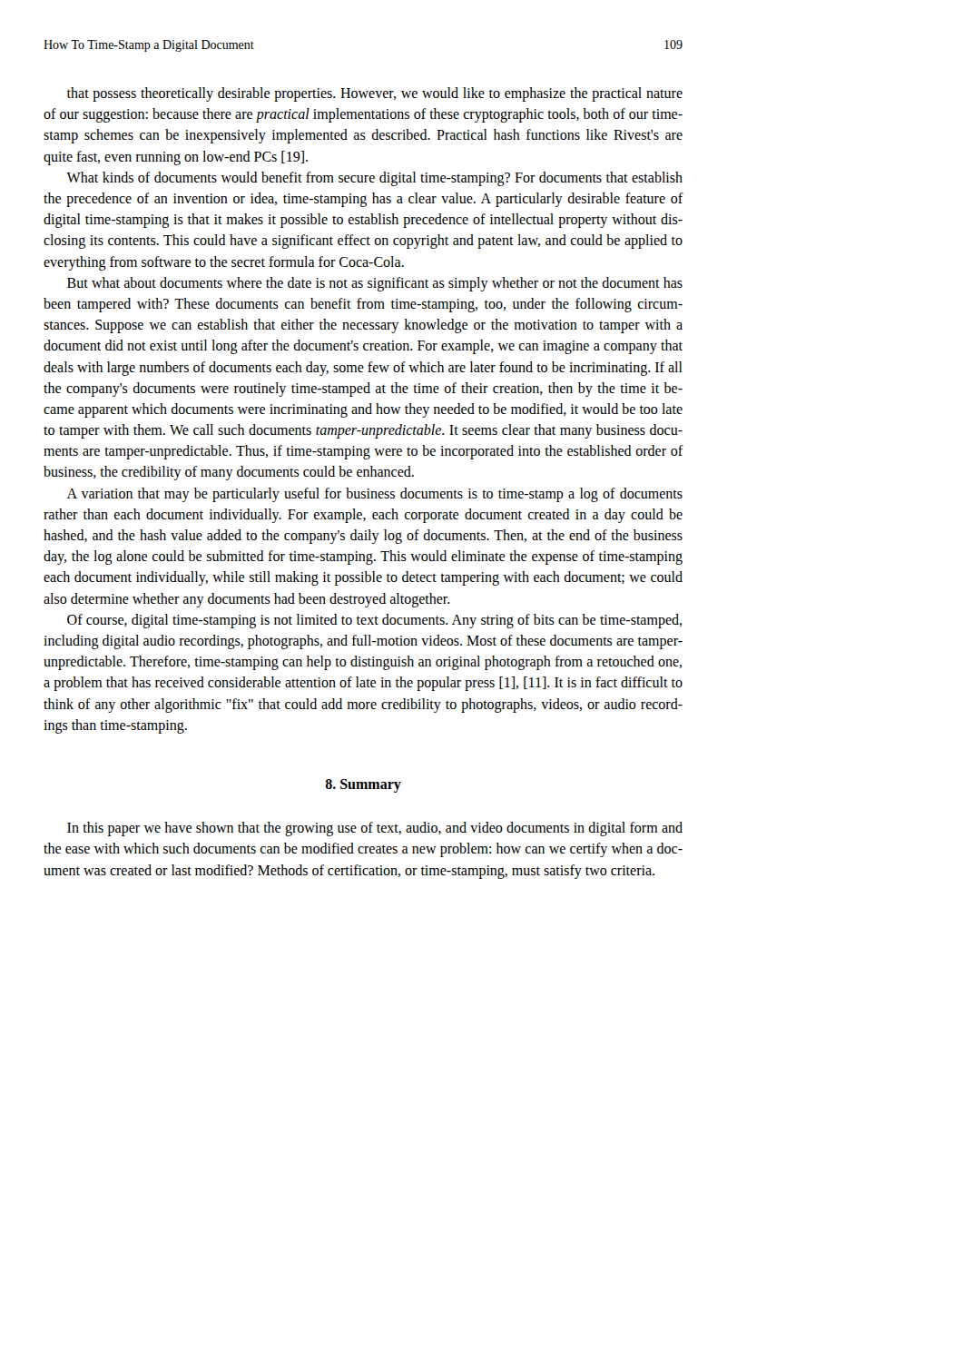How To Time-Stamp a Digital Document 109
that possess theoretically desirable properties. However, we would like to emphasize the practical nature of our suggestion: because there are practical implementations of these cryptographic tools, both of our time-stamp schemes can be inexpensively implemented as described. Practical hash functions like Rivest's are quite fast, even running on low-end PCs [19].
What kinds of documents would benefit from secure digital time-stamping? For documents that establish the precedence of an invention or idea, time-stamping has a clear value. A particularly desirable feature of digital time-stamping is that it makes it possible to establish precedence of intellectual property without disclosing its contents. This could have a significant effect on copyright and patent law, and could be applied to everything from software to the secret formula for Coca-Cola.
But what about documents where the date is not as significant as simply whether or not the document has been tampered with? These documents can benefit from time-stamping, too, under the following circumstances. Suppose we can establish that either the necessary knowledge or the motivation to tamper with a document did not exist until long after the document's creation. For example, we can imagine a company that deals with large numbers of documents each day, some few of which are later found to be incriminating. If all the company's documents were routinely time-stamped at the time of their creation, then by the time it became apparent which documents were incriminating and how they needed to be modified, it would be too late to tamper with them. We call such documents tamper-unpredictable. It seems clear that many business documents are tamper-unpredictable. Thus, if time-stamping were to be incorporated into the established order of business, the credibility of many documents could be enhanced.
A variation that may be particularly useful for business documents is to time-stamp a log of documents rather than each document individually. For example, each corporate document created in a day could be hashed, and the hash value added to the company's daily log of documents. Then, at the end of the business day, the log alone could be submitted for time-stamping. This would eliminate the expense of time-stamping each document individually, while still making it possible to detect tampering with each document; we could also determine whether any documents had been destroyed altogether.
Of course, digital time-stamping is not limited to text documents. Any string of bits can be time-stamped, including digital audio recordings, photographs, and full-motion videos. Most of these documents are tamper-unpredictable. Therefore, time-stamping can help to distinguish an original photograph from a retouched one, a problem that has received considerable attention of late in the popular press [1], [11]. It is in fact difficult to think of any other algorithmic "fix" that could add more credibility to photographs, videos, or audio recordings than time-stamping.
8. Summary
In this paper we have shown that the growing use of text, audio, and video documents in digital form and the ease with which such documents can be modified creates a new problem: how can we certify when a document was created or last modified? Methods of certification, or time-stamping, must satisfy two criteria.